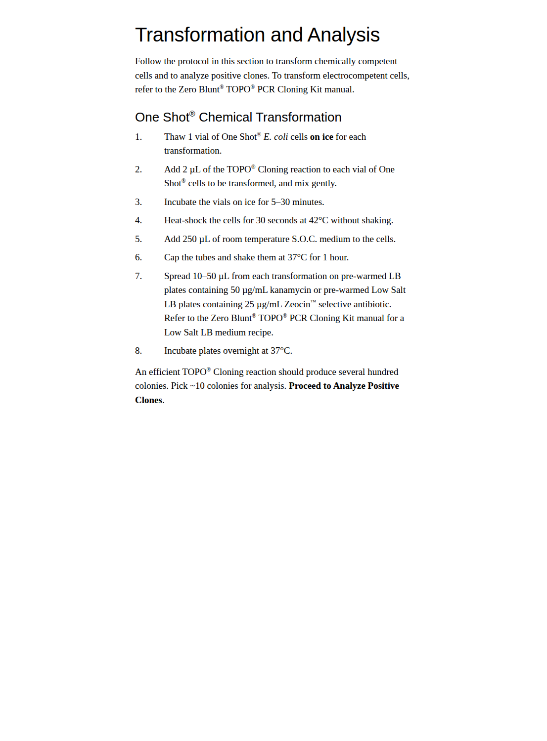Transformation and Analysis
Follow the protocol in this section to transform chemically competent cells and to analyze positive clones. To transform electrocompetent cells, refer to the Zero Blunt® TOPO® PCR Cloning Kit manual.
One Shot® Chemical Transformation
Thaw 1 vial of One Shot® E. coli cells on ice for each transformation.
Add 2 µL of the TOPO® Cloning reaction to each vial of One Shot® cells to be transformed, and mix gently.
Incubate the vials on ice for 5–30 minutes.
Heat-shock the cells for 30 seconds at 42°C without shaking.
Add 250 µL of room temperature S.O.C. medium to the cells.
Cap the tubes and shake them at 37°C for 1 hour.
Spread 10–50 µL from each transformation on pre-warmed LB plates containing 50 µg/mL kanamycin or pre-warmed Low Salt LB plates containing 25 µg/mL Zeocin™ selective antibiotic. Refer to the Zero Blunt® TOPO® PCR Cloning Kit manual for a Low Salt LB medium recipe.
Incubate plates overnight at 37°C.
An efficient TOPO® Cloning reaction should produce several hundred colonies. Pick ~10 colonies for analysis. Proceed to Analyze Positive Clones.